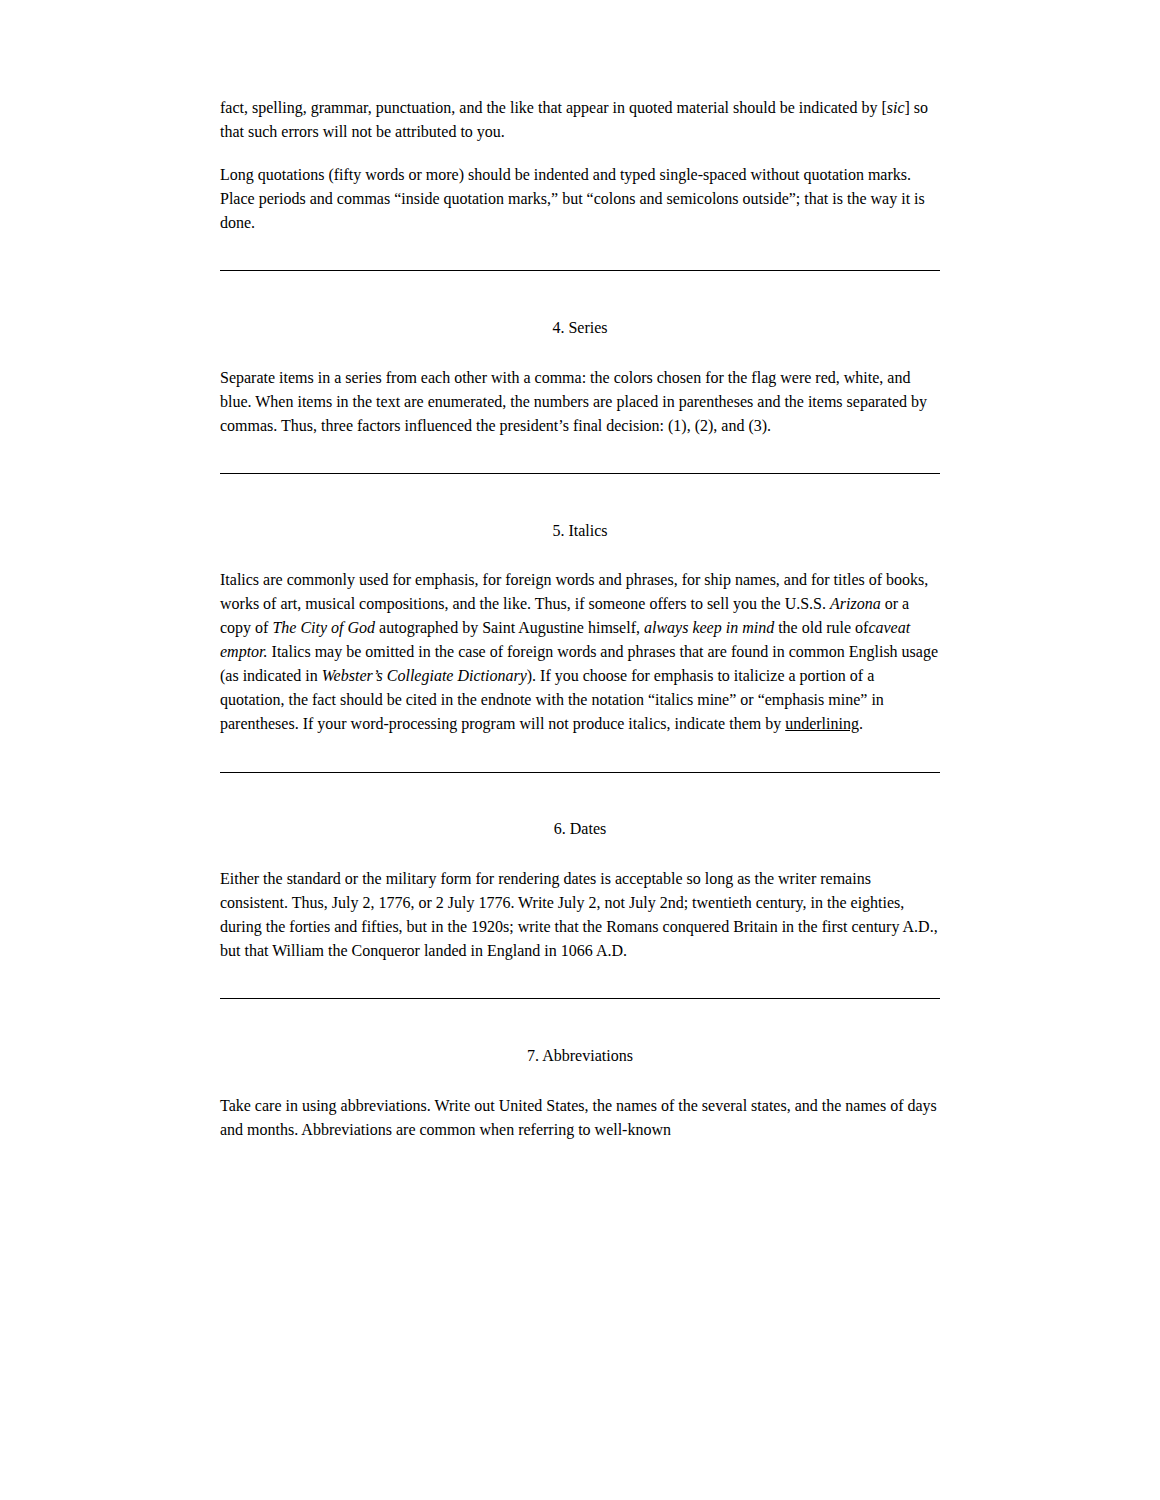fact, spelling, grammar, punctuation, and the like that appear in quoted material should be indicated by [sic] so that such errors will not be attributed to you.
Long quotations (fifty words or more) should be indented and typed single-spaced without quotation marks. Place periods and commas “inside quotation marks,” but “colons and semicolons outside”; that is the way it is done.
4. Series
Separate items in a series from each other with a comma: the colors chosen for the flag were red, white, and blue. When items in the text are enumerated, the numbers are placed in parentheses and the items separated by commas. Thus, three factors influenced the president’s final decision: (1), (2), and (3).
5. Italics
Italics are commonly used for emphasis, for foreign words and phrases, for ship names, and for titles of books, works of art, musical compositions, and the like. Thus, if someone offers to sell you the U.S.S. Arizona or a copy of The City of God autographed by Saint Augustine himself, always keep in mind the old rule ofcaveat emptor. Italics may be omitted in the case of foreign words and phrases that are found in common English usage (as indicated in Webster’s Collegiate Dictionary). If you choose for emphasis to italicize a portion of a quotation, the fact should be cited in the endnote with the notation “italics mine” or “emphasis mine” in parentheses. If your word-processing program will not produce italics, indicate them by underlining.
6. Dates
Either the standard or the military form for rendering dates is acceptable so long as the writer remains consistent. Thus, July 2, 1776, or 2 July 1776. Write July 2, not July 2nd; twentieth century, in the eighties, during the forties and fifties, but in the 1920s; write that the Romans conquered Britain in the first century A.D., but that William the Conqueror landed in England in 1066 A.D.
7. Abbreviations
Take care in using abbreviations. Write out United States, the names of the several states, and the names of days and months. Abbreviations are common when referring to well-known